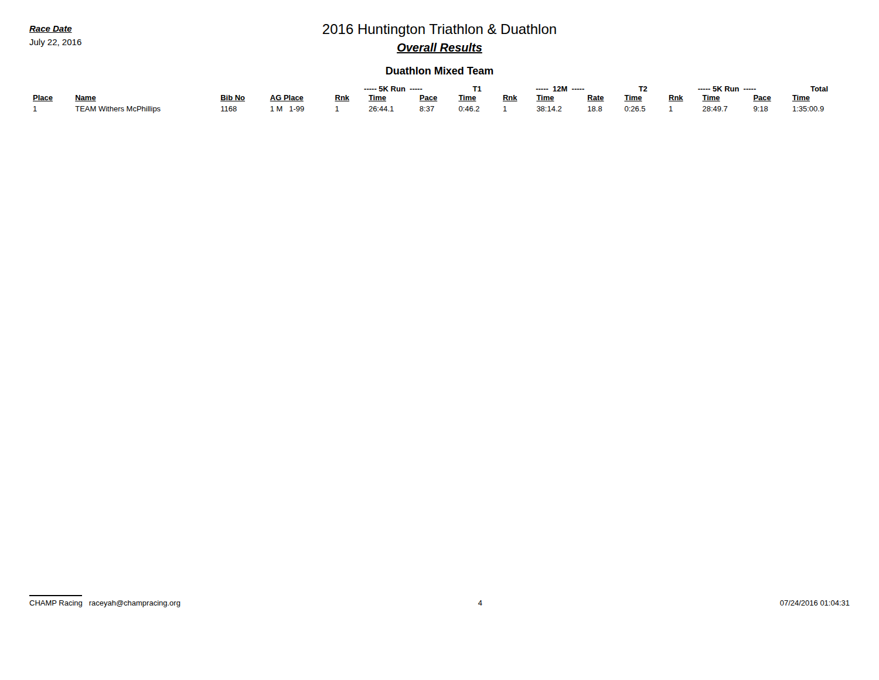Race Date
July 22, 2016
2016 Huntington Triathlon & Duathlon
Overall Results
Duathlon Mixed Team
| | | | | ----- 5K Run ----- | T1 | ----- 12M ----- | T2 | ----- 5K Run ----- | Total |
| --- | --- | --- | --- | --- | --- | --- | --- | --- | --- |
| Place | Name | Bib No | AG Place | Rnk | Time | Pace | Time | Rnk | Time | Rate | Time | Rnk | Time | Pace | Time |
| 1 | TEAM Withers McPhillips | 1168 | 1 M 1-99 | 1 | 26:44.1 | 8:37 | 0:46.2 | 1 | 38:14.2 | 18.8 | 0:26.5 | 1 | 28:49.7 | 9:18 | 1:35:00.9 |
CHAMP Racing raceyah@champracing.org
4
07/24/2016 01:04:31